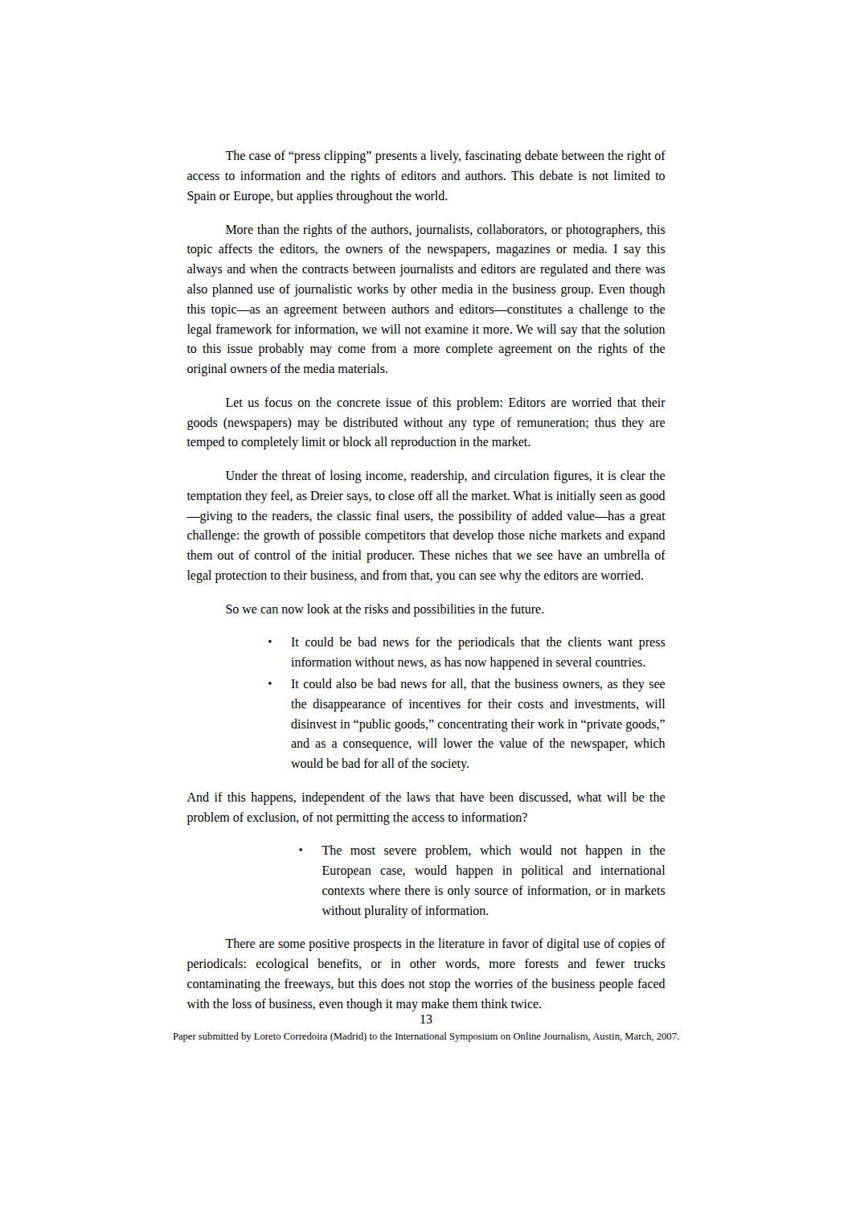The case of “press clipping” presents a lively, fascinating debate between the right of access to information and the rights of editors and authors. This debate is not limited to Spain or Europe, but applies throughout the world.
More than the rights of the authors, journalists, collaborators, or photographers, this topic affects the editors, the owners of the newspapers, magazines or media. I say this always and when the contracts between journalists and editors are regulated and there was also planned use of journalistic works by other media in the business group. Even though this topic—as an agreement between authors and editors—constitutes a challenge to the legal framework for information, we will not examine it more. We will say that the solution to this issue probably may come from a more complete agreement on the rights of the original owners of the media materials.
Let us focus on the concrete issue of this problem: Editors are worried that their goods (newspapers) may be distributed without any type of remuneration; thus they are temped to completely limit or block all reproduction in the market.
Under the threat of losing income, readership, and circulation figures, it is clear the temptation they feel, as Dreier says, to close off all the market. What is initially seen as good—giving to the readers, the classic final users, the possibility of added value—has a great challenge: the growth of possible competitors that develop those niche markets and expand them out of control of the initial producer. These niches that we see have an umbrella of legal protection to their business, and from that, you can see why the editors are worried.
So we can now look at the risks and possibilities in the future.
It could be bad news for the periodicals that the clients want press information without news, as has now happened in several countries.
It could also be bad news for all, that the business owners, as they see the disappearance of incentives for their costs and investments, will disinvest in “public goods,” concentrating their work in “private goods,” and as a consequence, will lower the value of the newspaper, which would be bad for all of the society.
And if this happens, independent of the laws that have been discussed, what will be the problem of exclusion, of not permitting the access to information?
The most severe problem, which would not happen in the European case, would happen in political and international contexts where there is only source of information, or in markets without plurality of information.
There are some positive prospects in the literature in favor of digital use of copies of periodicals: ecological benefits, or in other words, more forests and fewer trucks contaminating the freeways, but this does not stop the worries of the business people faced with the loss of business, even though it may make them think twice.
13
Paper submitted by Loreto Corredoira (Madrid) to the International Symposium on Online Journalism, Austin, March, 2007.